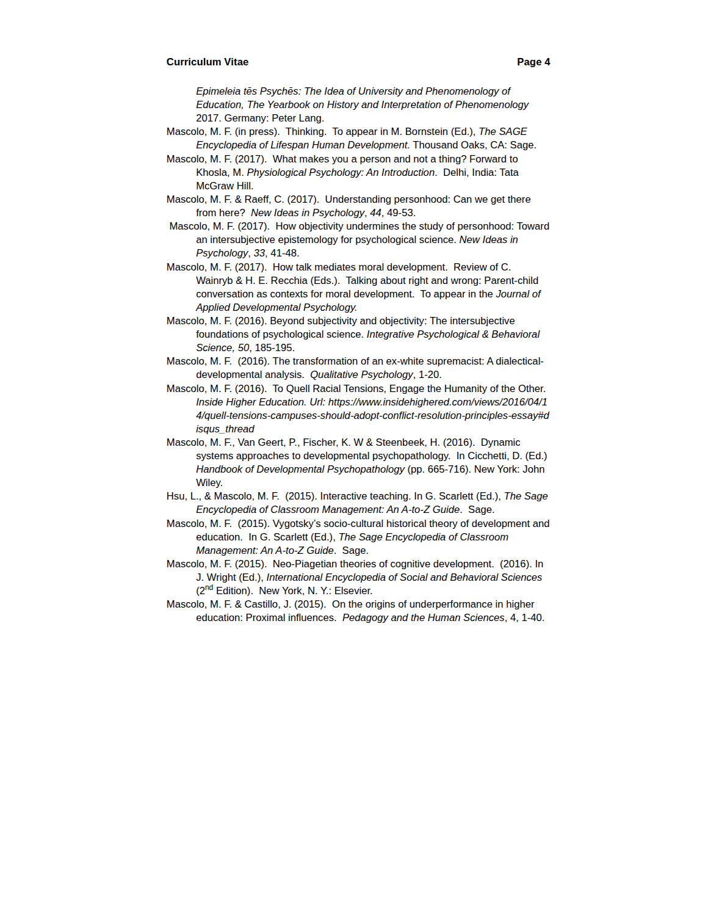Curriculum Vitae Page 4
Epimeleia tēs Psychēs: The Idea of University and Phenomenology of Education, The Yearbook on History and Interpretation of Phenomenology 2017. Germany: Peter Lang.
Mascolo, M. F. (in press). Thinking. To appear in M. Bornstein (Ed.), The SAGE Encyclopedia of Lifespan Human Development. Thousand Oaks, CA: Sage.
Mascolo, M. F. (2017). What makes you a person and not a thing? Forward to Khosla, M. Physiological Psychology: An Introduction. Delhi, India: Tata McGraw Hill.
Mascolo, M. F. & Raeff, C. (2017). Understanding personhood: Can we get there from here? New Ideas in Psychology, 44, 49-53.
Mascolo, M. F. (2017). How objectivity undermines the study of personhood: Toward an intersubjective epistemology for psychological science. New Ideas in Psychology, 33, 41-48.
Mascolo, M. F. (2017). How talk mediates moral development. Review of C. Wainryb & H. E. Recchia (Eds.). Talking about right and wrong: Parent-child conversation as contexts for moral development. To appear in the Journal of Applied Developmental Psychology.
Mascolo, M. F. (2016). Beyond subjectivity and objectivity: The intersubjective foundations of psychological science. Integrative Psychological & Behavioral Science, 50, 185-195.
Mascolo, M. F. (2016). The transformation of an ex-white supremacist: A dialectical-developmental analysis. Qualitative Psychology, 1-20.
Mascolo, M. F. (2016). To Quell Racial Tensions, Engage the Humanity of the Other. Inside Higher Education. Url: https://www.insidehighered.com/views/2016/04/14/quell-tensions-campuses-should-adopt-conflict-resolution-principles-essay#disqus_thread
Mascolo, M. F., Van Geert, P., Fischer, K. W & Steenbeek, H. (2016). Dynamic systems approaches to developmental psychopathology. In Cicchetti, D. (Ed.) Handbook of Developmental Psychopathology (pp. 665-716). New York: John Wiley.
Hsu, L., & Mascolo, M. F. (2015). Interactive teaching. In G. Scarlett (Ed.), The Sage Encyclopedia of Classroom Management: An A-to-Z Guide. Sage.
Mascolo, M. F. (2015). Vygotsky’s socio-cultural historical theory of development and education. In G. Scarlett (Ed.), The Sage Encyclopedia of Classroom Management: An A-to-Z Guide. Sage.
Mascolo, M. F. (2015). Neo-Piagetian theories of cognitive development. (2016). In J. Wright (Ed.), International Encyclopedia of Social and Behavioral Sciences (2nd Edition). New York, N. Y.: Elsevier.
Mascolo, M. F. & Castillo, J. (2015). On the origins of underperformance in higher education: Proximal influences. Pedagogy and the Human Sciences, 4, 1-40.